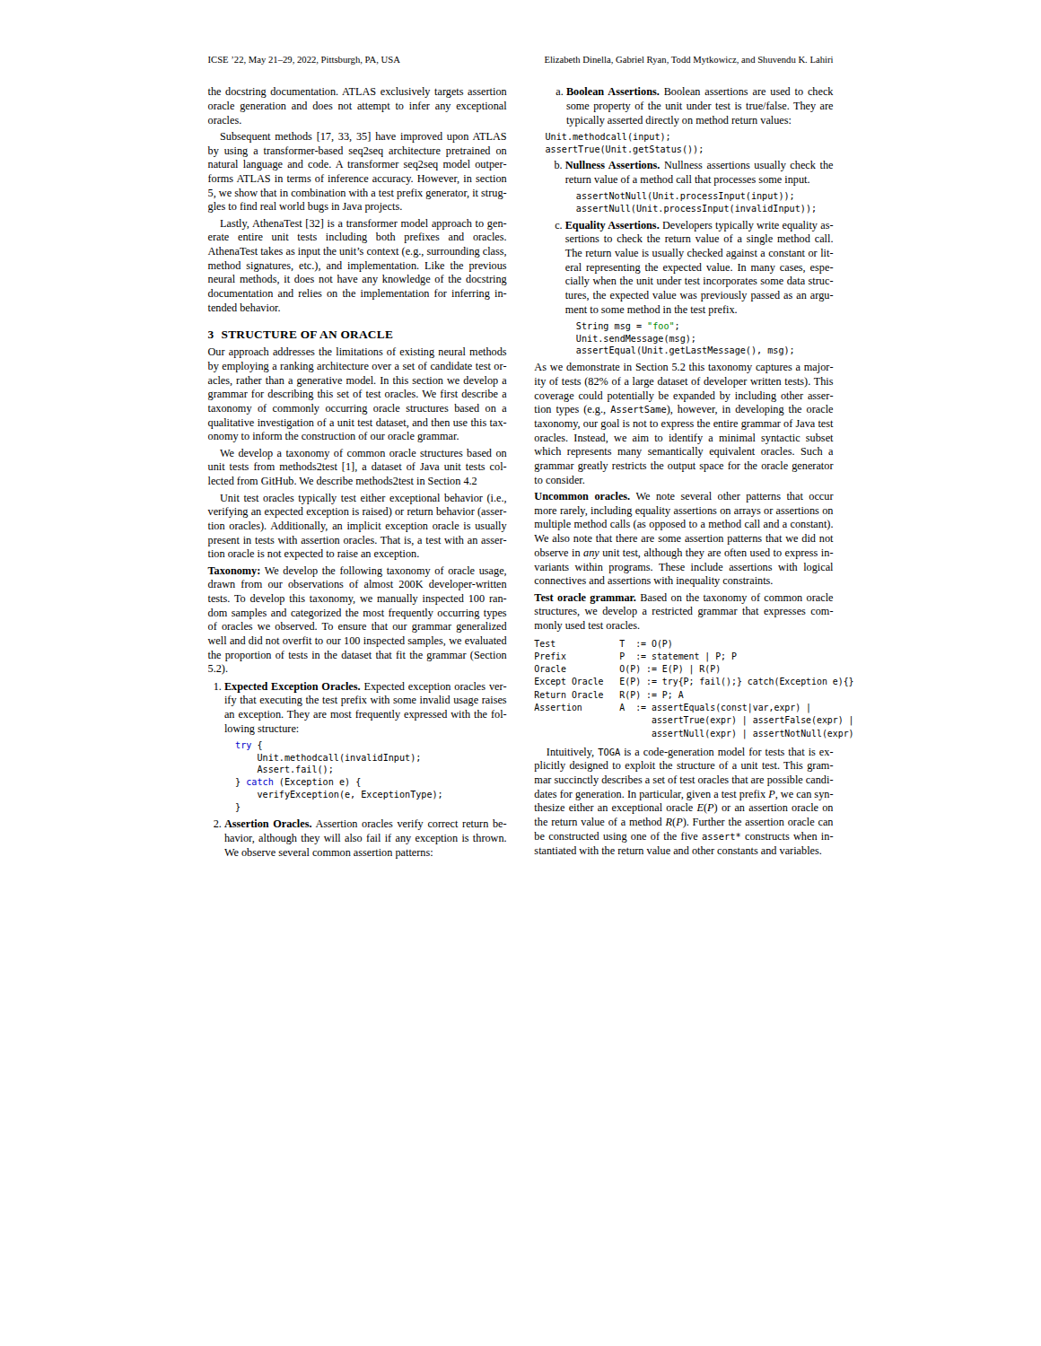ICSE ’22, May 21–29, 2022, Pittsburgh, PA, USA
Elizabeth Dinella, Gabriel Ryan, Todd Mytkowicz, and Shuvendu K. Lahiri
the docstring documentation. ATLAS exclusively targets assertion oracle generation and does not attempt to infer any exceptional oracles.
Subsequent methods [17, 33, 35] have improved upon ATLAS by using a transformer-based seq2seq architecture pretrained on natural language and code. A transformer seq2seq model outperforms ATLAS in terms of inference accuracy. However, in section 5, we show that in combination with a test prefix generator, it struggles to find real world bugs in Java projects.
Lastly, AthenaTest [32] is a transformer model approach to generate entire unit tests including both prefixes and oracles. AthenaTest takes as input the unit’s context (e.g., surrounding class, method signatures, etc.), and implementation. Like the previous neural methods, it does not have any knowledge of the docstring documentation and relies on the implementation for inferring intended behavior.
3 STRUCTURE OF AN ORACLE
Our approach addresses the limitations of existing neural methods by employing a ranking architecture over a set of candidate test oracles, rather than a generative model. In this section we develop a grammar for describing this set of test oracles. We first describe a taxonomy of commonly occurring oracle structures based on a qualitative investigation of a unit test dataset, and then use this taxonomy to inform the construction of our oracle grammar.
We develop a taxonomy of common oracle structures based on unit tests from methods2test [1], a dataset of Java unit tests collected from GitHub. We describe methods2test in Section 4.2
Unit test oracles typically test either exceptional behavior (i.e., verifying an expected exception is raised) or return behavior (assertion oracles). Additionally, an implicit exception oracle is usually present in tests with assertion oracles. That is, a test with an assertion oracle is not expected to raise an exception.
Taxonomy: We develop the following taxonomy of oracle usage, drawn from our observations of almost 200K developer-written tests. To develop this taxonomy, we manually inspected 100 random samples and categorized the most frequently occurring types of oracles we observed. To ensure that our grammar generalized well and did not overfit to our 100 inspected samples, we evaluated the proportion of tests in the dataset that fit the grammar (Section 5.2).
Expected Exception Oracles. Expected exception oracles verify that executing the test prefix with some invalid usage raises an exception. They are most frequently expressed with the following structure:
try {
    Unit.methodcall(invalidInput);
    Assert.fail();
} catch (Exception e) {
    verifyException(e, ExceptionType);
}
Assertion Oracles. Assertion oracles verify correct return behavior, although they will also fail if any exception is thrown. We observe several common assertion patterns:
Boolean Assertions. Boolean assertions are used to check some property of the unit under test is true/false. They are typically asserted directly on method return values:
Unit.methodcall(input);
assertTrue(Unit.getStatus());
Nullness Assertions. Nullness assertions usually check the return value of a method call that processes some input.
assertNotNull(Unit.processInput(input));
assertNull(Unit.processInput(invalidInput));
Equality Assertions. Developers typically write equality assertions to check the return value of a single method call. The return value is usually checked against a constant or literal representing the expected value. In many cases, especially when the unit under test incorporates some data structures, the expected value was previously passed as an argument to some method in the test prefix.
String msg = "foo";
Unit.sendMessage(msg);
assertEqual(Unit.getLastMessage(), msg);
As we demonstrate in Section 5.2 this taxonomy captures a majority of tests (82% of a large dataset of developer written tests). This coverage could potentially be expanded by including other assertion types (e.g., AssertSame), however, in developing the oracle taxonomy, our goal is not to express the entire grammar of Java test oracles. Instead, we aim to identify a minimal syntactic subset which represents many semantically equivalent oracles. Such a grammar greatly restricts the output space for the oracle generator to consider.
Uncommon oracles. We note several other patterns that occur more rarely, including equality assertions on arrays or assertions on multiple method calls (as opposed to a method call and a constant). We also note that there are some assertion patterns that we did not observe in any unit test, although they are often used to express invariants within programs. These include assertions with logical connectives and assertions with inequality constraints.
Test oracle grammar. Based on the taxonomy of common oracle structures, we develop a restricted grammar that expresses commonly used test oracles.
Test T := O(P) Prefix P := statement | P; P Oracle O(P) := E(P) | R(P) Except Oracle E(P) := try{P; fail();} catch(Exception e){} Return Oracle R(P) := P; A Assertion A := assertEquals(const|var,expr) | assertTrue(expr) | assertFalse(expr) | assertNull(expr) | assertNotNull(expr)
Intuitively, TOGA is a code-generation model for tests that is explicitly designed to exploit the structure of a unit test. This grammar succinctly describes a set of test oracles that are possible candidates for generation. In particular, given a test prefix P, we can synthesize either an exceptional oracle E(P) or an assertion oracle on the return value of a method R(P). Further the assertion oracle can be constructed using one of the five assert* constructs when instantiated with the return value and other constants and variables.